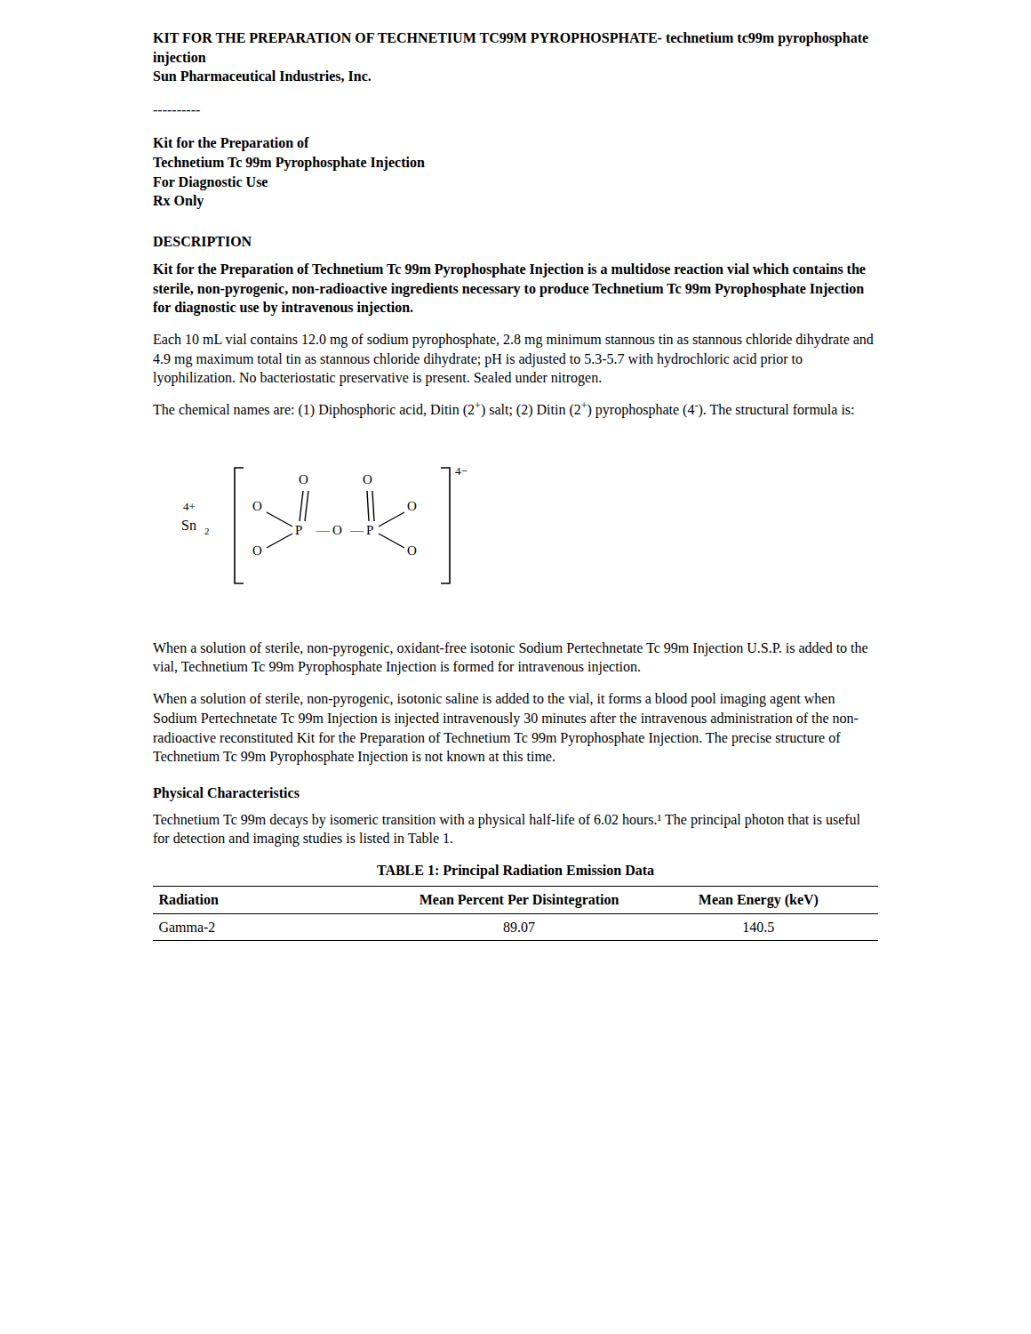KIT FOR THE PREPARATION OF TECHNETIUM TC99M PYROPHOSPHATE- technetium tc99m pyrophosphate injection
Sun Pharmaceutical Industries, Inc.
----------
Kit for the Preparation of
Technetium Tc 99m Pyrophosphate Injection
For Diagnostic Use
Rx Only
DESCRIPTION
Kit for the Preparation of Technetium Tc 99m Pyrophosphate Injection is a multidose reaction vial which contains the sterile, non-pyrogenic, non-radioactive ingredients necessary to produce Technetium Tc 99m Pyrophosphate Injection for diagnostic use by intravenous injection.
Each 10 mL vial contains 12.0 mg of sodium pyrophosphate, 2.8 mg minimum stannous tin as stannous chloride dihydrate and 4.9 mg maximum total tin as stannous chloride dihydrate; pH is adjusted to 5.3-5.7 with hydrochloric acid prior to lyophilization. No bacteriostatic preservative is present. Sealed under nitrogen.
The chemical names are: (1) Diphosphoric acid, Ditin (2+) salt; (2) Ditin (2+) pyrophosphate (4-). The structural formula is:
Sn 2 4+ 4− O O O O O O P — O — P
When a solution of sterile, non-pyrogenic, oxidant-free isotonic Sodium Pertechnetate Tc 99m Injection U.S.P. is added to the vial, Technetium Tc 99m Pyrophosphate Injection is formed for intravenous injection.
When a solution of sterile, non-pyrogenic, isotonic saline is added to the vial, it forms a blood pool imaging agent when Sodium Pertechnetate Tc 99m Injection is injected intravenously 30 minutes after the intravenous administration of the non-radioactive reconstituted Kit for the Preparation of Technetium Tc 99m Pyrophosphate Injection. The precise structure of Technetium Tc 99m Pyrophosphate Injection is not known at this time.
Physical Characteristics
Technetium Tc 99m decays by isomeric transition with a physical half-life of 6.02 hours.¹ The principal photon that is useful for detection and imaging studies is listed in Table 1.
TABLE 1: Principal Radiation Emission Data
| Radiation | Mean Percent Per Disintegration | Mean Energy (keV) |
| --- | --- | --- |
| Gamma-2 | 89.07 | 140.5 |